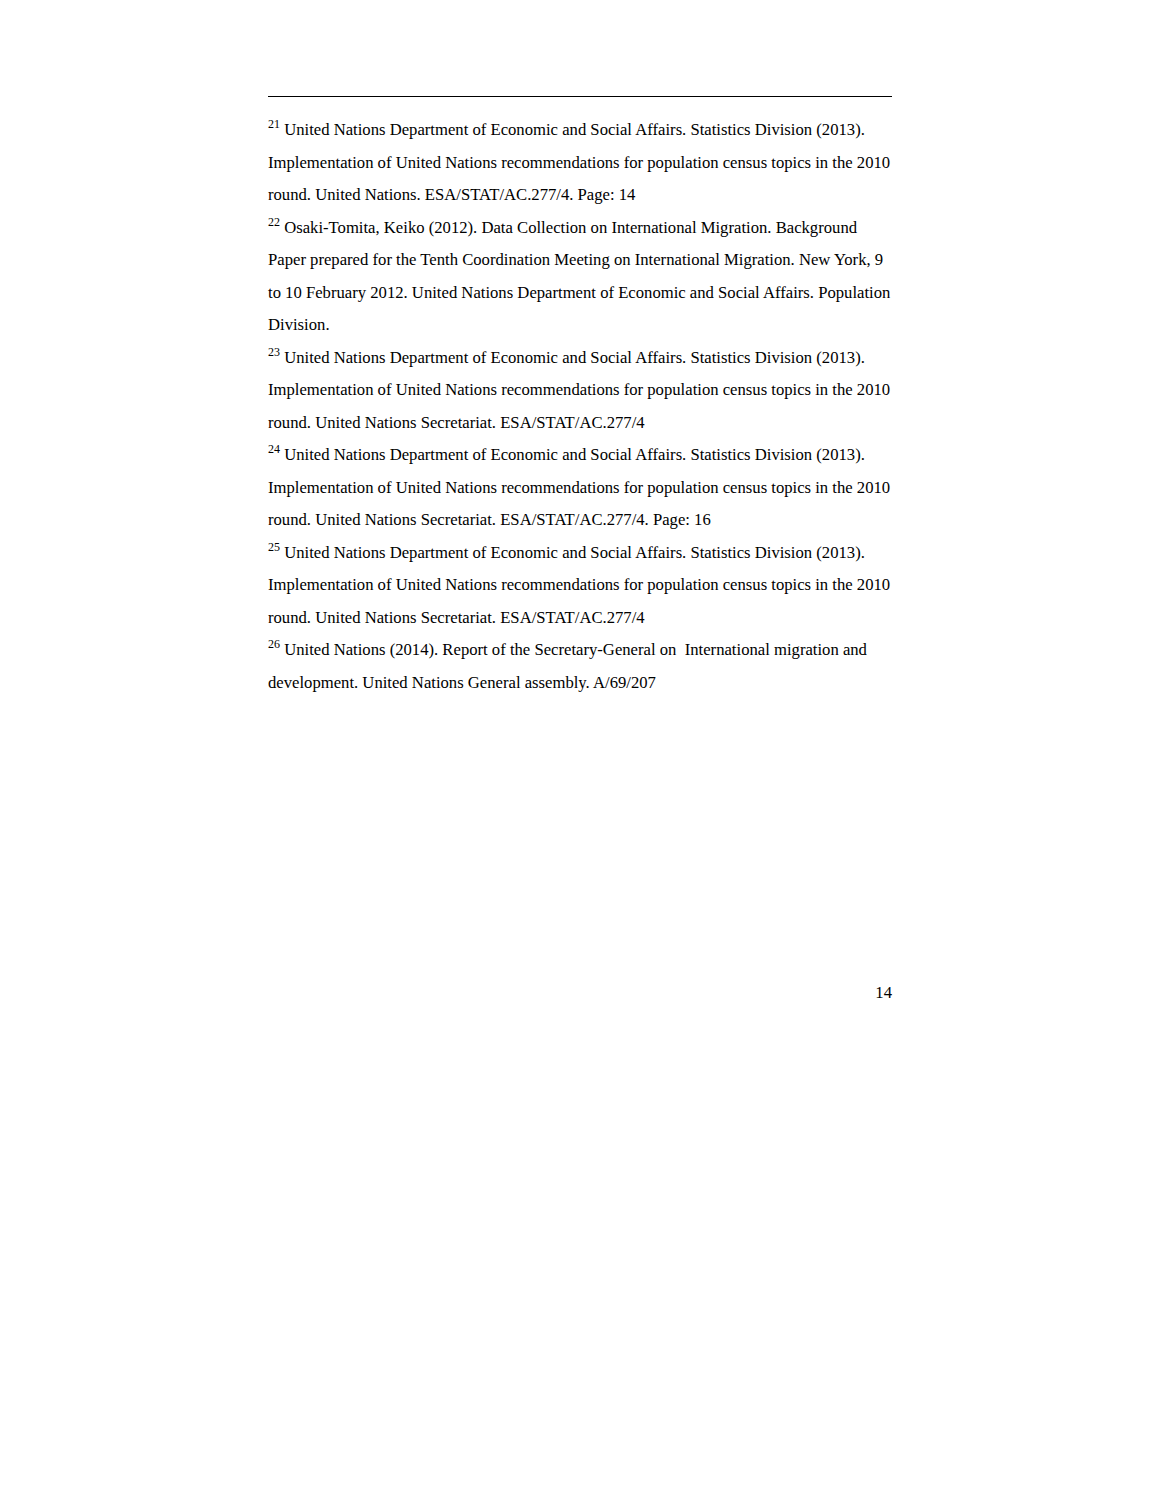21 United Nations Department of Economic and Social Affairs. Statistics Division (2013). Implementation of United Nations recommendations for population census topics in the 2010 round. United Nations. ESA/STAT/AC.277/4. Page: 14
22 Osaki-Tomita, Keiko (2012). Data Collection on International Migration. Background Paper prepared for the Tenth Coordination Meeting on International Migration. New York, 9 to 10 February 2012. United Nations Department of Economic and Social Affairs. Population Division.
23 United Nations Department of Economic and Social Affairs. Statistics Division (2013). Implementation of United Nations recommendations for population census topics in the 2010 round. United Nations Secretariat. ESA/STAT/AC.277/4
24 United Nations Department of Economic and Social Affairs. Statistics Division (2013). Implementation of United Nations recommendations for population census topics in the 2010 round. United Nations Secretariat. ESA/STAT/AC.277/4. Page: 16
25 United Nations Department of Economic and Social Affairs. Statistics Division (2013). Implementation of United Nations recommendations for population census topics in the 2010 round. United Nations Secretariat. ESA/STAT/AC.277/4
26 United Nations (2014). Report of the Secretary-General on International migration and development. United Nations General assembly. A/69/207
14